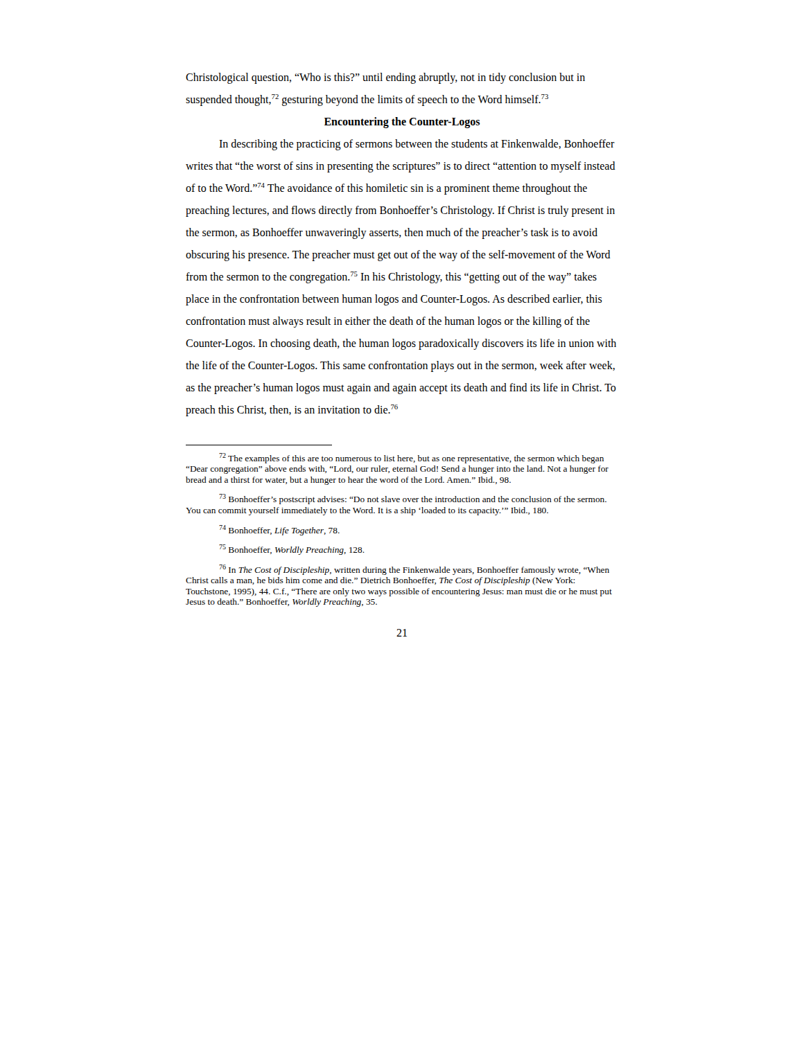Christological question, “Who is this?” until ending abruptly, not in tidy conclusion but in suspended thought,72 gesturing beyond the limits of speech to the Word himself.73
Encountering the Counter-Logos
In describing the practicing of sermons between the students at Finkenwalde, Bonhoeffer writes that “the worst of sins in presenting the scriptures” is to direct “attention to myself instead of to the Word.”74 The avoidance of this homiletic sin is a prominent theme throughout the preaching lectures, and flows directly from Bonhoeffer’s Christology. If Christ is truly present in the sermon, as Bonhoeffer unwaveringly asserts, then much of the preacher’s task is to avoid obscuring his presence. The preacher must get out of the way of the self-movement of the Word from the sermon to the congregation.75 In his Christology, this “getting out of the way” takes place in the confrontation between human logos and Counter-Logos. As described earlier, this confrontation must always result in either the death of the human logos or the killing of the Counter-Logos. In choosing death, the human logos paradoxically discovers its life in union with the life of the Counter-Logos. This same confrontation plays out in the sermon, week after week, as the preacher’s human logos must again and again accept its death and find its life in Christ. To preach this Christ, then, is an invitation to die.76
72 The examples of this are too numerous to list here, but as one representative, the sermon which began “Dear congregation” above ends with, “Lord, our ruler, eternal God! Send a hunger into the land. Not a hunger for bread and a thirst for water, but a hunger to hear the word of the Lord. Amen.” Ibid., 98.
73 Bonhoeffer’s postscript advises: “Do not slave over the introduction and the conclusion of the sermon. You can commit yourself immediately to the Word. It is a ship ‘loaded to its capacity.’” Ibid., 180.
74 Bonhoeffer, Life Together, 78.
75 Bonhoeffer, Worldly Preaching, 128.
76 In The Cost of Discipleship, written during the Finkenwalde years, Bonhoeffer famously wrote, “When Christ calls a man, he bids him come and die.” Dietrich Bonhoeffer, The Cost of Discipleship (New York: Touchstone, 1995), 44. C.f., “There are only two ways possible of encountering Jesus: man must die or he must put Jesus to death.” Bonhoeffer, Worldly Preaching, 35.
21